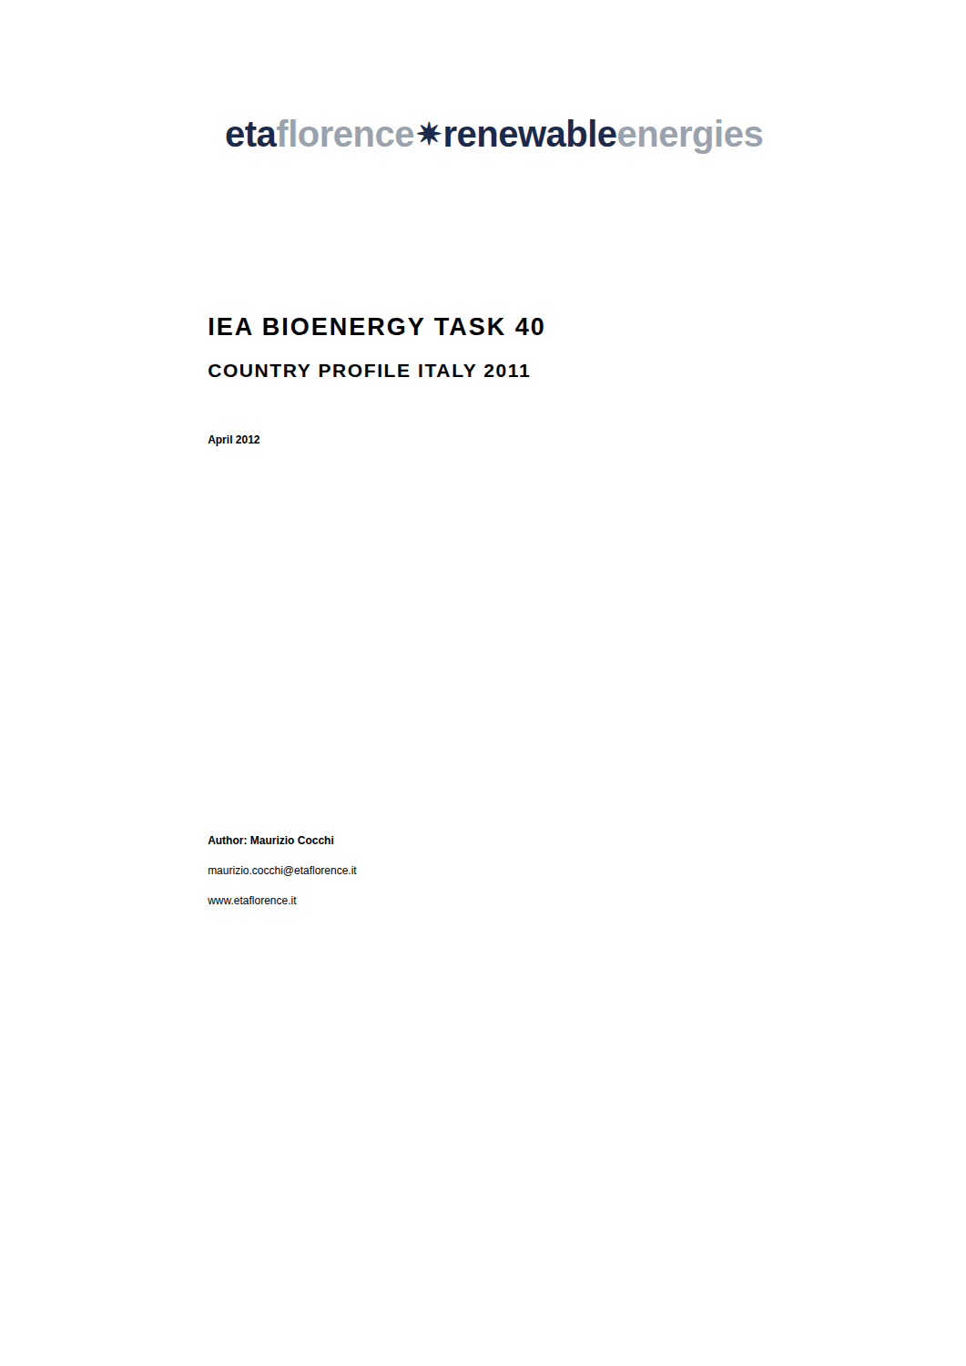eta florence✷renewable energies
IEA BIOENERGY TASK 40
COUNTRY PROFILE ITALY 2011
April 2012
Author: Maurizio Cocchi
maurizio.cocchi@etaflorence.it
www.etaflorence.it